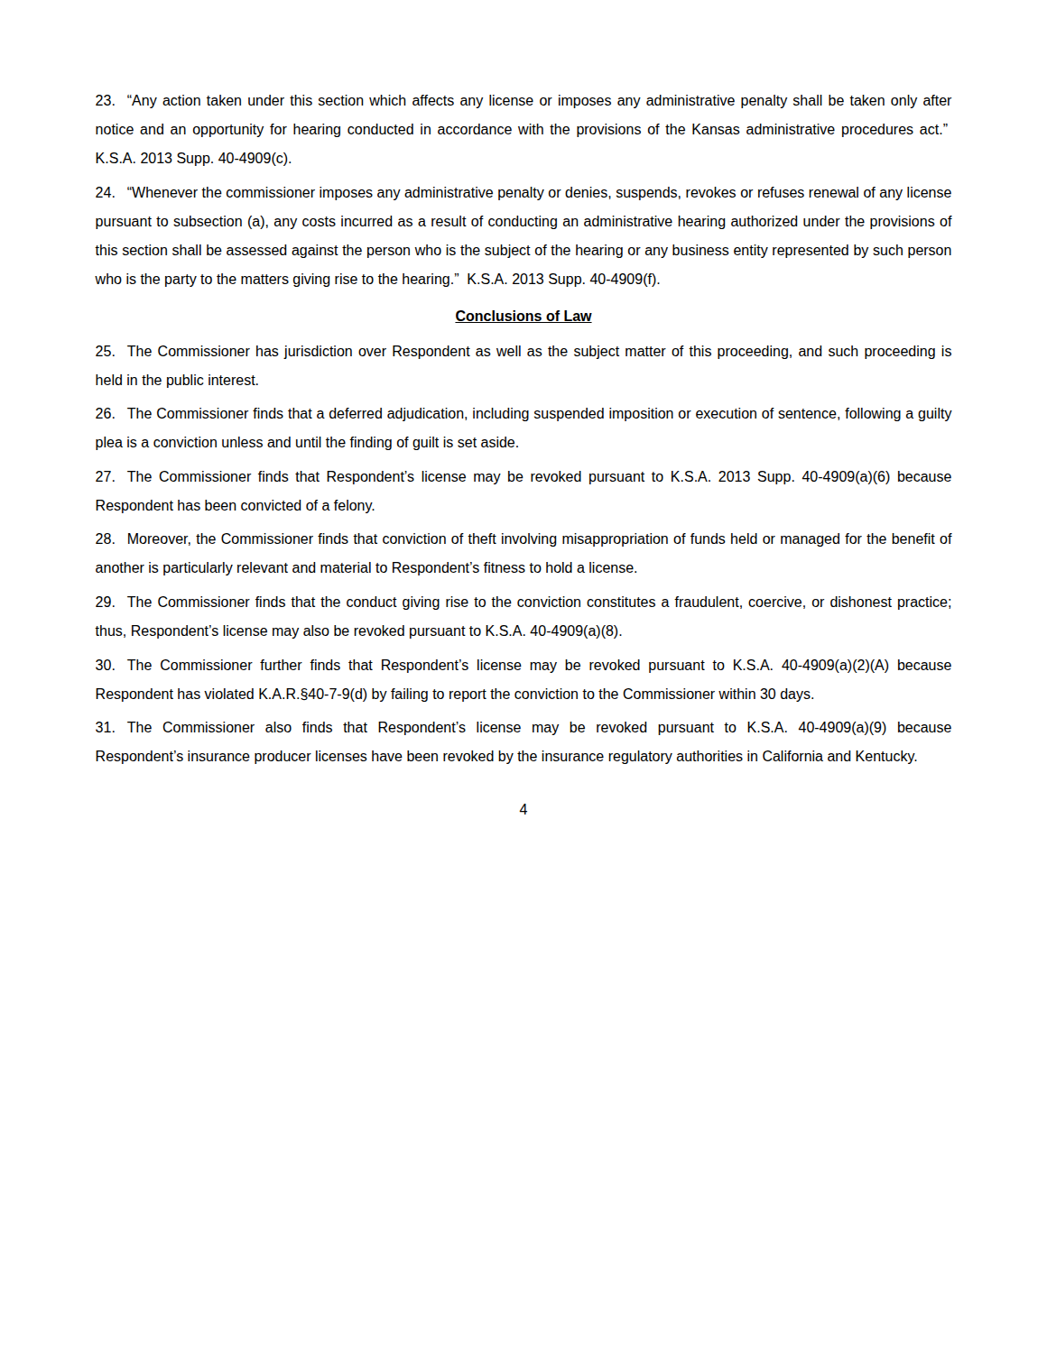23.“Any action taken under this section which affects any license or imposes any administrative penalty shall be taken only after notice and an opportunity for hearing conducted in accordance with the provisions of the Kansas administrative procedures act.” K.S.A. 2013 Supp. 40-4909(c).
24.“Whenever the commissioner imposes any administrative penalty or denies, suspends, revokes or refuses renewal of any license pursuant to subsection (a), any costs incurred as a result of conducting an administrative hearing authorized under the provisions of this section shall be assessed against the person who is the subject of the hearing or any business entity represented by such person who is the party to the matters giving rise to the hearing.” K.S.A. 2013 Supp. 40-4909(f).
Conclusions of Law
25. The Commissioner has jurisdiction over Respondent as well as the subject matter of this proceeding, and such proceeding is held in the public interest.
26. The Commissioner finds that a deferred adjudication, including suspended imposition or execution of sentence, following a guilty plea is a conviction unless and until the finding of guilt is set aside.
27. The Commissioner finds that Respondent’s license may be revoked pursuant to K.S.A. 2013 Supp. 40-4909(a)(6) because Respondent has been convicted of a felony.
28. Moreover, the Commissioner finds that conviction of theft involving misappropriation of funds held or managed for the benefit of another is particularly relevant and material to Respondent’s fitness to hold a license.
29. The Commissioner finds that the conduct giving rise to the conviction constitutes a fraudulent, coercive, or dishonest practice; thus, Respondent’s license may also be revoked pursuant to K.S.A. 40-4909(a)(8).
30. The Commissioner further finds that Respondent’s license may be revoked pursuant to K.S.A. 40-4909(a)(2)(A) because Respondent has violated K.A.R.§40-7-9(d) by failing to report the conviction to the Commissioner within 30 days.
31. The Commissioner also finds that Respondent’s license may be revoked pursuant to K.S.A. 40-4909(a)(9) because Respondent’s insurance producer licenses have been revoked by the insurance regulatory authorities in California and Kentucky.
4